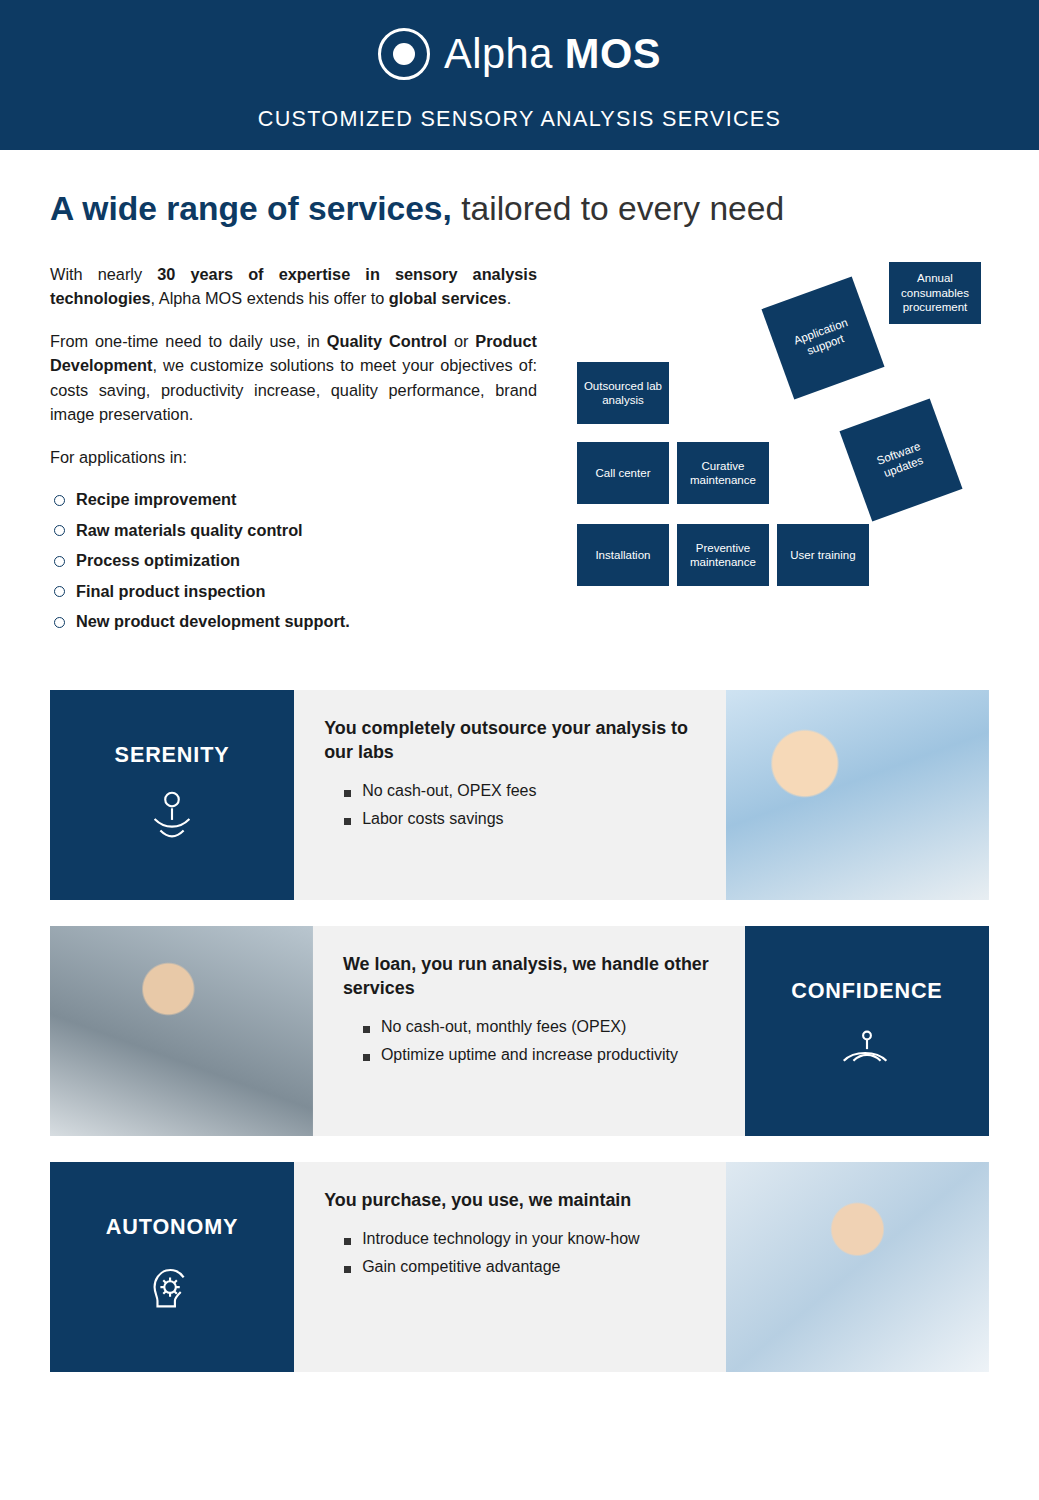Alpha MOS
CUSTOMIZED SENSORY ANALYSIS SERVICES
A wide range of services, tailored to every need
With nearly 30 years of expertise in sensory analysis technologies, Alpha MOS extends his offer to global services.
From one-time need to daily use, in Quality Control or Product Development, we customize solutions to meet your objectives of: costs saving, productivity increase, quality performance, brand image preservation.
For applications in:
Recipe improvement
Raw materials quality control
Process optimization
Final product inspection
New product development support.
Annual consumables procurement
Application support
Software updates
Outsourced lab analysis
Call center
Curative maintenance
Installation
Preventive maintenance
User training
SERENITY
You completely outsource your analysis to our labs
No cash-out, OPEX fees
Labor costs savings
CONFIDENCE
We loan, you run analysis, we handle other services
No cash-out, monthly fees (OPEX)
Optimize uptime and increase productivity
AUTONOMY
You purchase, you use, we maintain
Introduce technology in your know-how
Gain competitive advantage